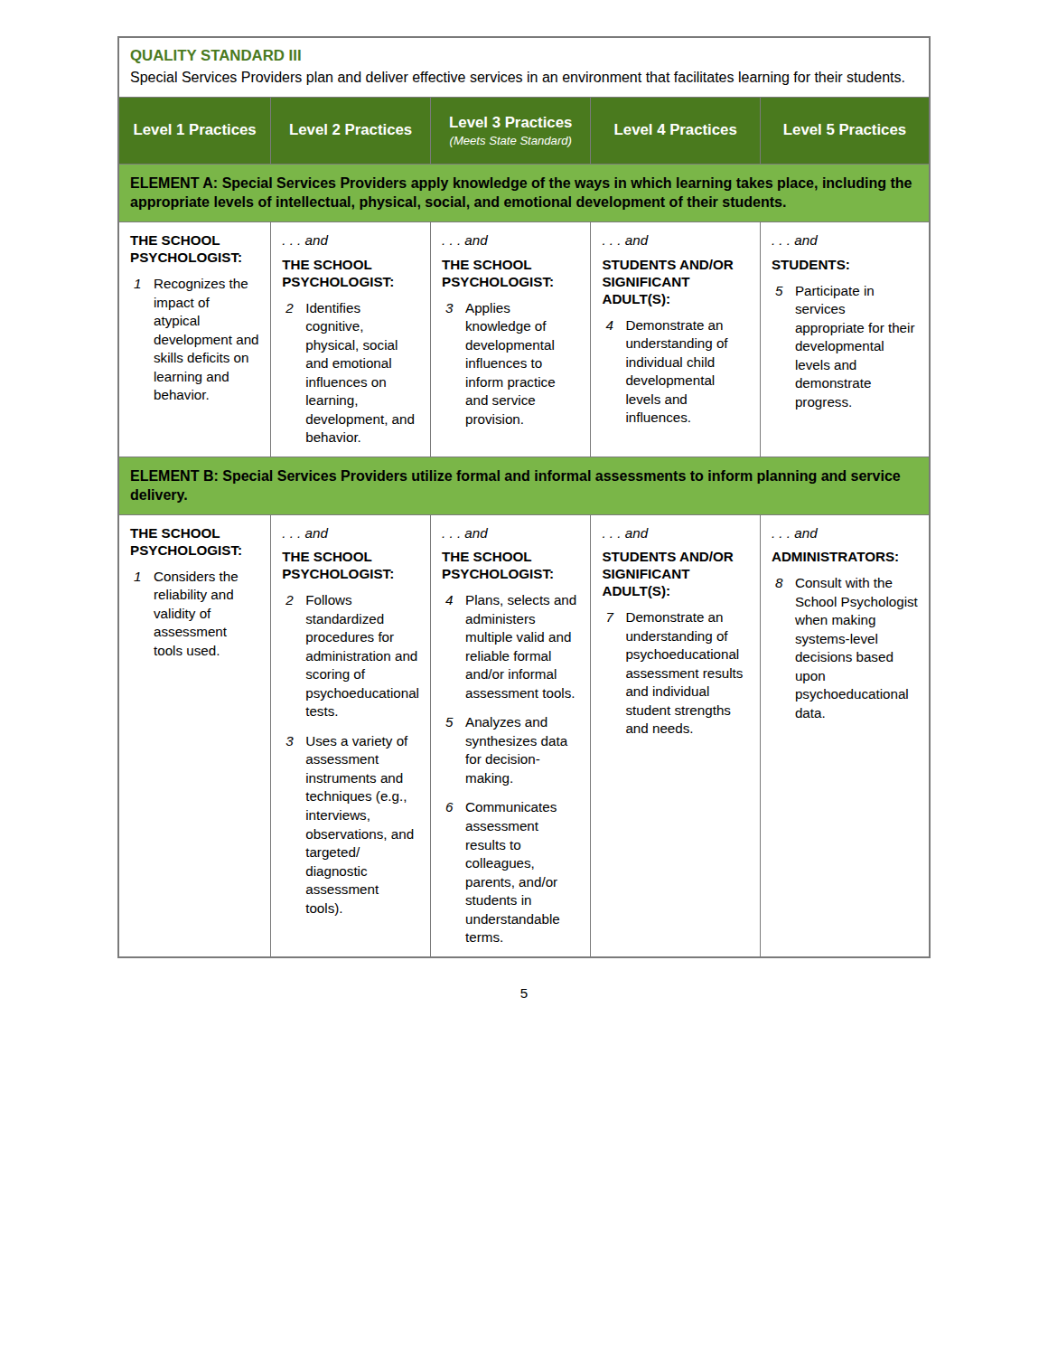| QUALITY STANDARD III Special Services Providers plan and deliver effective services in an environment that facilitates learning for their students. |
| Level 1 Practices | Level 2 Practices | Level 3 Practices (Meets State Standard) | Level 4 Practices | Level 5 Practices |
| ELEMENT A: Special Services Providers apply knowledge of the ways in which learning takes place, including the appropriate levels of intellectual, physical, social, and emotional development of their students. |
| THE SCHOOL PSYCHOLOGIST: Recognizes the impact of atypical development and skills deficits on learning and behavior. | . . . and THE SCHOOL PSYCHOLOGIST: Identifies cognitive, physical, social and emotional influences on learning, development, and behavior. | . . . and THE SCHOOL PSYCHOLOGIST: Applies knowledge of developmental influences to inform practice and service provision. | . . . and STUDENTS AND/OR SIGNIFICANT ADULT(S): Demonstrate an understanding of individual child developmental levels and influences. | . . . and STUDENTS: Participate in services appropriate for their developmental levels and demonstrate progress. |
| ELEMENT B: Special Services Providers utilize formal and informal assessments to inform planning and service delivery. |
| THE SCHOOL PSYCHOLOGIST: Considers the reliability and validity of assessment tools used. | . . . and THE SCHOOL PSYCHOLOGIST: Follows standardized procedures for administration and scoring of psychoeducational tests. Uses a variety of assessment instruments and techniques (e.g., interviews, observations, and targeted/ diagnostic assessment tools). | . . . and THE SCHOOL PSYCHOLOGIST: Plans, selects and administers multiple valid and reliable formal and/or informal assessment tools. Analyzes and synthesizes data for decision-making. Communicates assessment results to colleagues, parents, and/or students in understandable terms. | . . . and STUDENTS AND/OR SIGNIFICANT ADULT(S): Demonstrate an understanding of psychoeducational assessment results and individual student strengths and needs. | . . . and ADMINISTRATORS: Consult with the School Psychologist when making systems-level decisions based upon psychoeducational data. |
5